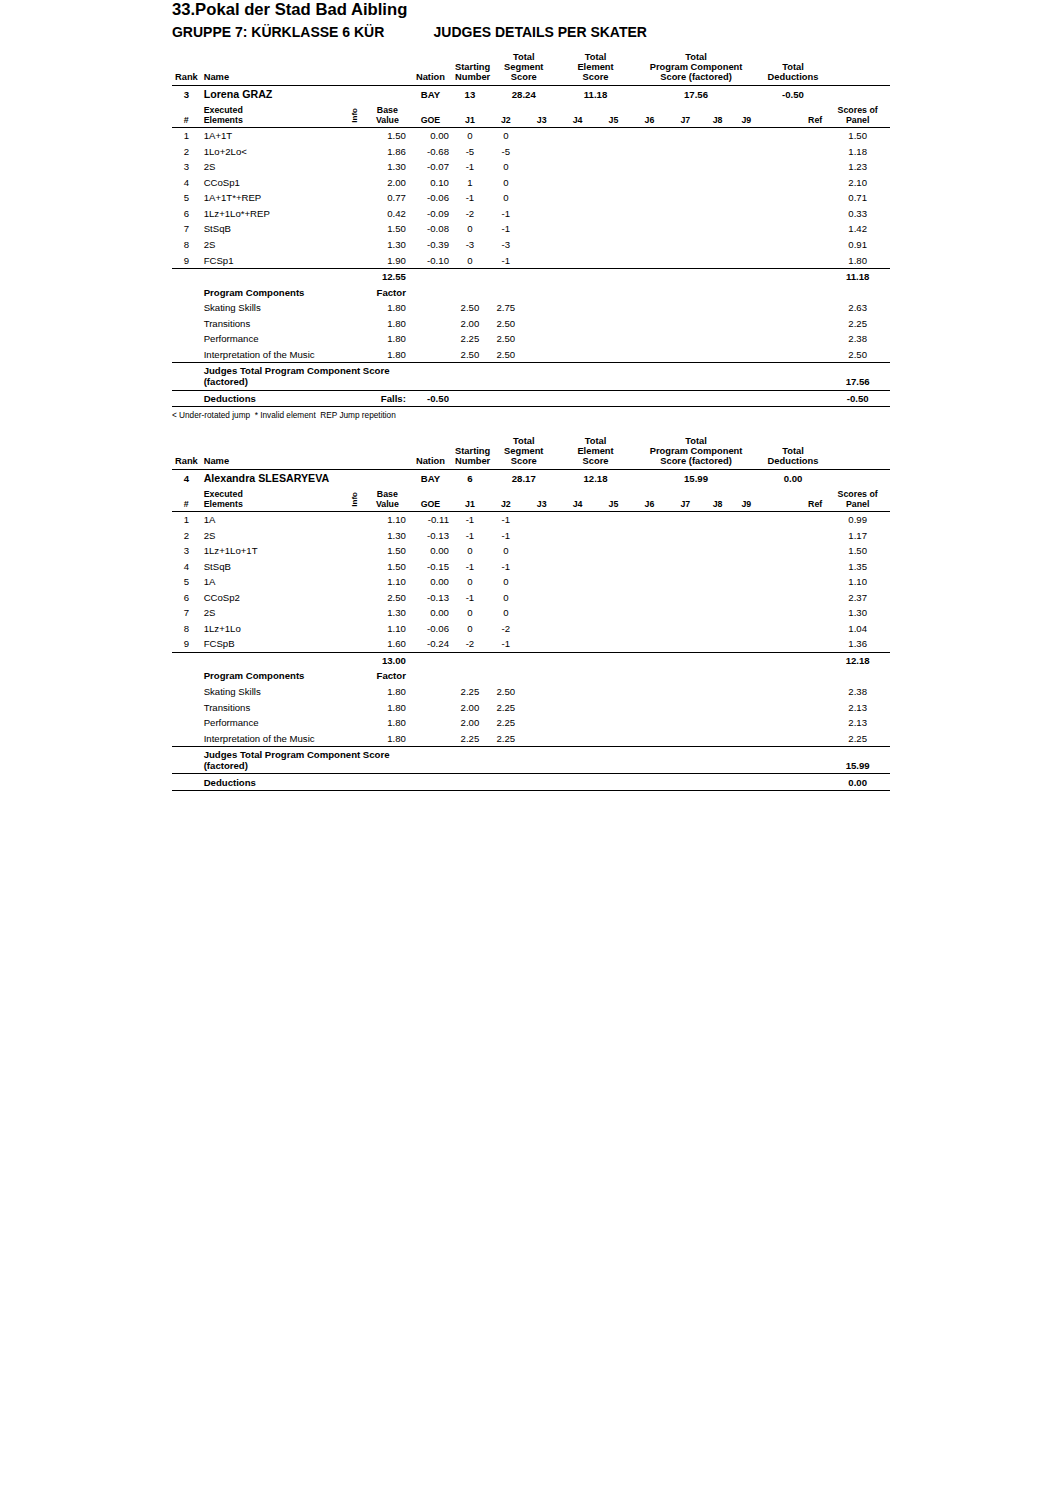33.Pokal der Stad Bad Aibling
GRUPPE 7: KÜRKLASSE 6 KÜR JUDGES DETAILS PER SKATER
| Rank | Name | | | Nation | Starting Number | Total Segment Score | Total Element Score | Total Program Component Score (factored) | Total Deductions | |
| 3 | Lorena GRAZ | | | BAY | 13 | 28.24 | 11.18 | 17.56 | -0.50 | |
| # | Executed Elements | Info | Base Value | GOE | J1 | J2 | J3 | J4 | J5 | J6 | J7 | J8 | J9 | Ref | Scores of Panel |
| 1 | 1A+1T | | 1.50 | 0.00 | 0 | 0 | | | | | | | | | 1.50 |
| 2 | 1Lo+2Lo< | | 1.86 | -0.68 | -5 | -5 | | | | | | | | | 1.18 |
| 3 | 2S | | 1.30 | -0.07 | -1 | 0 | | | | | | | | | 1.23 |
| 4 | CCoSp1 | | 2.00 | 0.10 | 1 | 0 | | | | | | | | | 2.10 |
| 5 | 1A+1T*+REP | | 0.77 | -0.06 | -1 | 0 | | | | | | | | | 0.71 |
| 6 | 1Lz+1Lo*+REP | | 0.42 | -0.09 | -2 | -1 | | | | | | | | | 0.33 |
| 7 | StSqB | | 1.50 | -0.08 | 0 | -1 | | | | | | | | | 1.42 |
| 8 | 2S | | 1.30 | -0.39 | -3 | -3 | | | | | | | | | 0.91 |
| 9 | FCSp1 | | 1.90 | -0.10 | 0 | -1 | | | | | | | | | 1.80 |
| | | | 12.55 | | | | | | | | | | | | 11.18 |
| | Program Components | | Factor | | | | | | | | | | | | |
| | Skating Skills | | 1.80 | | 2.50 | 2.75 | | | | | | | | | 2.63 |
| | Transitions | | 1.80 | | 2.00 | 2.50 | | | | | | | | | 2.25 |
| | Performance | | 1.80 | | 2.25 | 2.50 | | | | | | | | | 2.38 |
| | Interpretation of the Music | | 1.80 | | 2.50 | 2.50 | | | | | | | | | 2.50 |
| | Judges Total Program Component Score (factored) | | | | | | | | | | | | 17.56 |
| | Deductions | | Falls: | -0.50 | | | | | | | | | | | -0.50 |
< Under-rotated jump * Invalid element REP Jump repetition
| Rank | Name | | | Nation | Starting Number | Total Segment Score | Total Element Score | Total Program Component Score (factored) | Total Deductions | |
| 4 | Alexandra SLESARYEVA | | | BAY | 6 | 28.17 | 12.18 | 15.99 | 0.00 | |
| # | Executed Elements | Info | Base Value | GOE | J1 | J2 | J3 | J4 | J5 | J6 | J7 | J8 | J9 | Ref | Scores of Panel |
| 1 | 1A | | 1.10 | -0.11 | -1 | -1 | | | | | | | | | 0.99 |
| 2 | 2S | | 1.30 | -0.13 | -1 | -1 | | | | | | | | | 1.17 |
| 3 | 1Lz+1Lo+1T | | 1.50 | 0.00 | 0 | 0 | | | | | | | | | 1.50 |
| 4 | StSqB | | 1.50 | -0.15 | -1 | -1 | | | | | | | | | 1.35 |
| 5 | 1A | | 1.10 | 0.00 | 0 | 0 | | | | | | | | | 1.10 |
| 6 | CCoSp2 | | 2.50 | -0.13 | -1 | 0 | | | | | | | | | 2.37 |
| 7 | 2S | | 1.30 | 0.00 | 0 | 0 | | | | | | | | | 1.30 |
| 8 | 1Lz+1Lo | | 1.10 | -0.06 | 0 | -2 | | | | | | | | | 1.04 |
| 9 | FCSpB | | 1.60 | -0.24 | -2 | -1 | | | | | | | | | 1.36 |
| | | | 13.00 | | | | | | | | | | | | 12.18 |
| | Program Components | | Factor | | | | | | | | | | | | |
| | Skating Skills | | 1.80 | | 2.25 | 2.50 | | | | | | | | | 2.38 |
| | Transitions | | 1.80 | | 2.00 | 2.25 | | | | | | | | | 2.13 |
| | Performance | | 1.80 | | 2.00 | 2.25 | | | | | | | | | 2.13 |
| | Interpretation of the Music | | 1.80 | | 2.25 | 2.25 | | | | | | | | | 2.25 |
| | Judges Total Program Component Score (factored) | | | | | | | | | | | | 15.99 |
| | Deductions | | | | | | | | | | | | | | 0.00 |